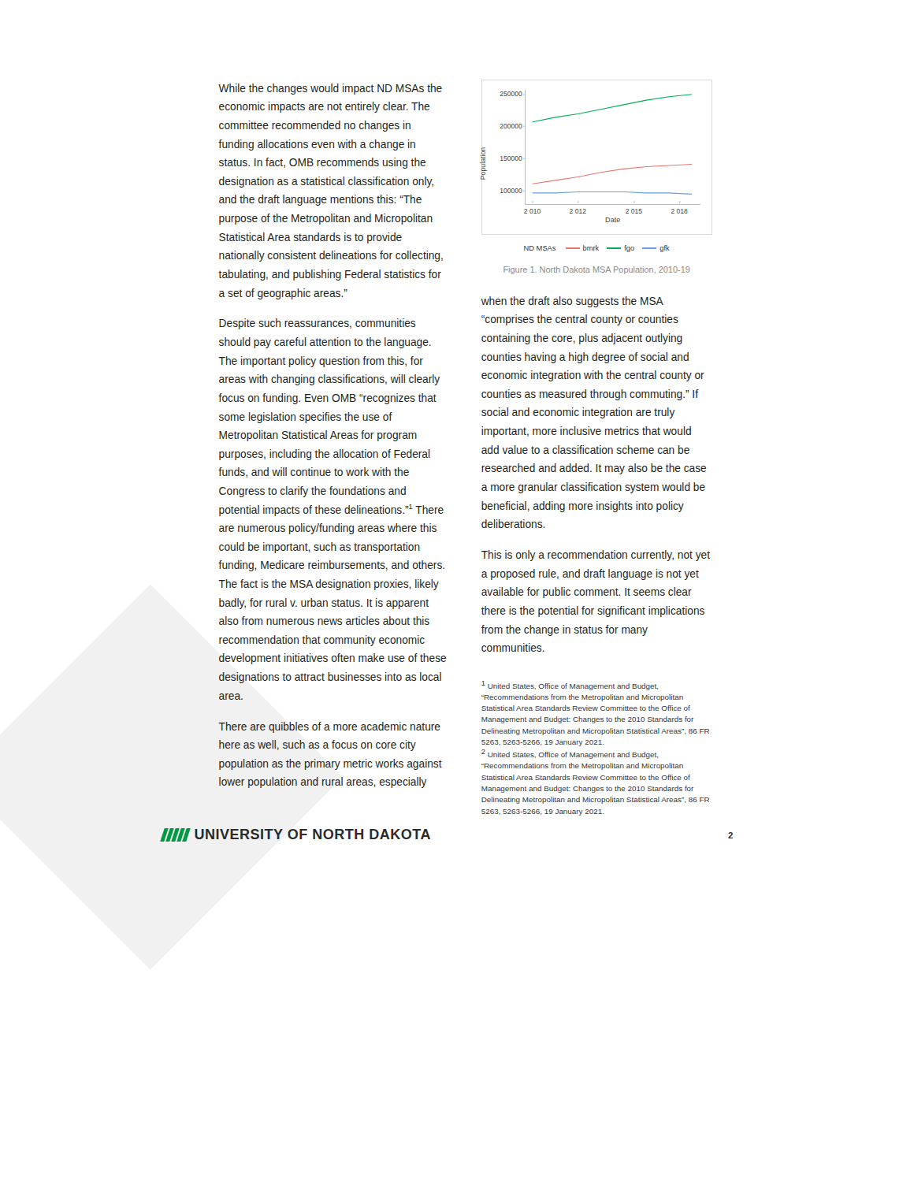While the changes would impact ND MSAs the economic impacts are not entirely clear. The committee recommended no changes in funding allocations even with a change in status. In fact, OMB recommends using the designation as a statistical classification only, and the draft language mentions this: “The purpose of the Metropolitan and Micropolitan Statistical Area standards is to provide nationally consistent delineations for collecting, tabulating, and publishing Federal statistics for a set of geographic areas.”
Despite such reassurances, communities should pay careful attention to the language. The important policy question from this, for areas with changing classifications, will clearly focus on funding. Even OMB “recognizes that some legislation specifies the use of Metropolitan Statistical Areas for program purposes, including the allocation of Federal funds, and will continue to work with the Congress to clarify the foundations and potential impacts of these delineations.”1 There are numerous policy/funding areas where this could be important, such as transportation funding, Medicare reimbursements, and others. The fact is the MSA designation proxies, likely badly, for rural v. urban status. It is apparent also from numerous news articles about this recommendation that community economic development initiatives often make use of these designations to attract businesses into as local area.
There are quibbles of a more academic nature here as well, such as a focus on core city population as the primary metric works against lower population and rural areas, especially
Population
250000
200000
150000
100000
2 010
2 012
2 015
2 018
Date
ND MSAs bmrk fgo gfk
Figure 1. North Dakota MSA Population, 2010-19
when the draft also suggests the MSA “comprises the central county or counties containing the core, plus adjacent outlying counties having a high degree of social and economic integration with the central county or counties as measured through commuting.” If social and economic integration are truly important, more inclusive metrics that would add value to a classification scheme can be researched and added. It may also be the case a more granular classification system would be beneficial, adding more insights into policy deliberations.
This is only a recommendation currently, not yet a proposed rule, and draft language is not yet available for public comment. It seems clear there is the potential for significant implications from the change in status for many communities.
1 United States, Office of Management and Budget, “Recommendations from the Metropolitan and Micropolitan Statistical Area Standards Review Committee to the Office of Management and Budget: Changes to the 2010 Standards for Delineating Metropolitan and Micropolitan Statistical Areas”, 86 FR 5263, 5263-5266, 19 January 2021.
2 United States, Office of Management and Budget, “Recommendations from the Metropolitan and Micropolitan Statistical Area Standards Review Committee to the Office of Management and Budget: Changes to the 2010 Standards for Delineating Metropolitan and Micropolitan Statistical Areas”, 86 FR 5263, 5263-5266, 19 January 2021.
UNIVERSITY OF NORTH DAKOTA
2